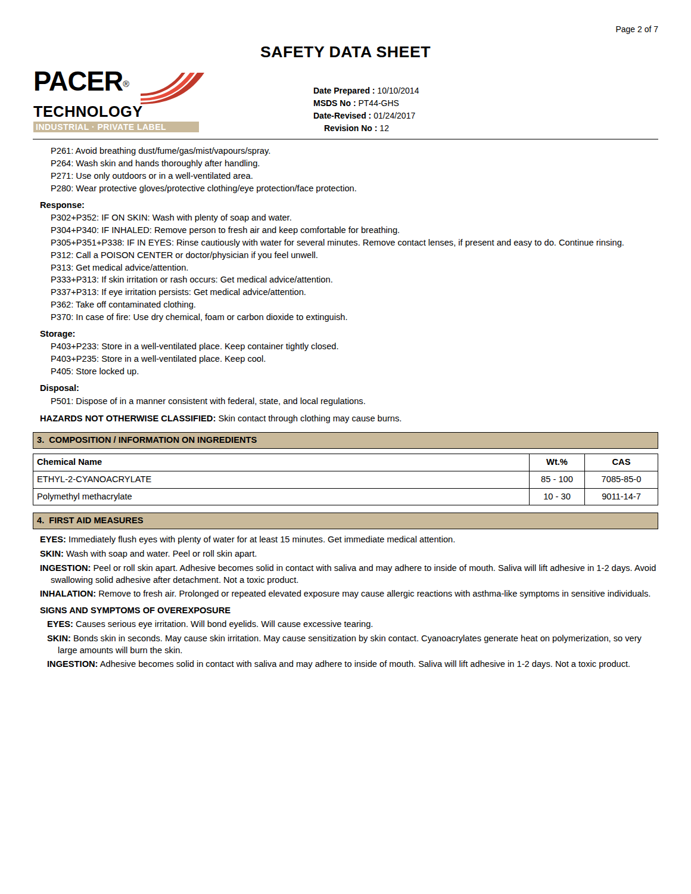Page 2 of 7
SAFETY DATA SHEET
| PACER ® TECHNOLOGY INDUSTRIAL · PRIVATE LABEL | Date Prepared : 10/10/2014 MSDS No : PT44-GHS Date-Revised : 01/24/2017 Revision No : 12 |
P261: Avoid breathing dust/fume/gas/mist/vapours/spray.
P264: Wash skin and hands thoroughly after handling.
P271: Use only outdoors or in a well-ventilated area.
P280: Wear protective gloves/protective clothing/eye protection/face protection.
Response:
P302+P352: IF ON SKIN: Wash with plenty of soap and water.
P304+P340: IF INHALED: Remove person to fresh air and keep comfortable for breathing.
P305+P351+P338: IF IN EYES: Rinse cautiously with water for several minutes. Remove contact lenses, if present and easy to do. Continue rinsing.
P312: Call a POISON CENTER or doctor/physician if you feel unwell.
P313: Get medical advice/attention.
P333+P313: If skin irritation or rash occurs: Get medical advice/attention.
P337+P313: If eye irritation persists: Get medical advice/attention.
P362: Take off contaminated clothing.
P370: In case of fire: Use dry chemical, foam or carbon dioxide to extinguish.
Storage:
P403+P233: Store in a well-ventilated place. Keep container tightly closed.
P403+P235: Store in a well-ventilated place. Keep cool.
P405: Store locked up.
Disposal:
P501: Dispose of in a manner consistent with federal, state, and local regulations.
HAZARDS NOT OTHERWISE CLASSIFIED: Skin contact through clothing may cause burns.
3. COMPOSITION / INFORMATION ON INGREDIENTS
| Chemical Name | Wt.% | CAS |
| --- | --- | --- |
| ETHYL-2-CYANOACRYLATE | 85 - 100 | 7085-85-0 |
| Polymethyl methacrylate | 10 - 30 | 9011-14-7 |
4. FIRST AID MEASURES
EYES: Immediately flush eyes with plenty of water for at least 15 minutes. Get immediate medical attention.
SKIN: Wash with soap and water. Peel or roll skin apart.
INGESTION: Peel or roll skin apart. Adhesive becomes solid in contact with saliva and may adhere to inside of mouth. Saliva will lift adhesive in 1-2 days. Avoid swallowing solid adhesive after detachment. Not a toxic product.
INHALATION: Remove to fresh air. Prolonged or repeated elevated exposure may cause allergic reactions with asthma-like symptoms in sensitive individuals.
SIGNS AND SYMPTOMS OF OVEREXPOSURE
EYES: Causes serious eye irritation. Will bond eyelids. Will cause excessive tearing.
SKIN: Bonds skin in seconds. May cause skin irritation. May cause sensitization by skin contact. Cyanoacrylates generate heat on polymerization, so very large amounts will burn the skin.
INGESTION: Adhesive becomes solid in contact with saliva and may adhere to inside of mouth. Saliva will lift adhesive in 1-2 days. Not a toxic product.